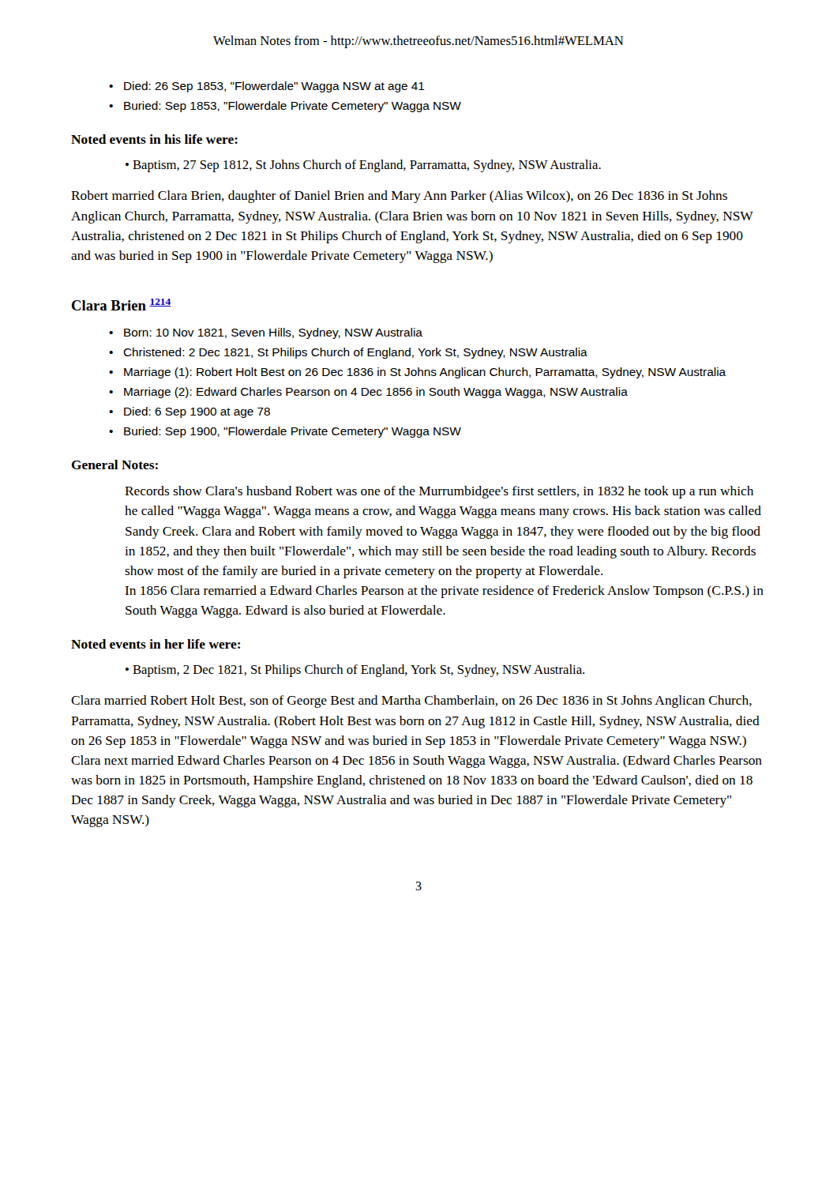Welman Notes from - http://www.thetreeofus.net/Names516.html#WELMAN
Died: 26 Sep 1853, "Flowerdale" Wagga NSW at age 41
Buried: Sep 1853, "Flowerdale Private Cemetery" Wagga NSW
Noted events in his life were:
• Baptism, 27 Sep 1812, St Johns Church of England, Parramatta, Sydney, NSW Australia.
Robert married Clara Brien, daughter of Daniel Brien and Mary Ann Parker (Alias Wilcox), on 26 Dec 1836 in St Johns Anglican Church, Parramatta, Sydney, NSW Australia. (Clara Brien was born on 10 Nov 1821 in Seven Hills, Sydney, NSW Australia, christened on 2 Dec 1821 in St Philips Church of England, York St, Sydney, NSW Australia, died on 6 Sep 1900 and was buried in Sep 1900 in "Flowerdale Private Cemetery" Wagga NSW.)
Clara Brien 1214
Born: 10 Nov 1821, Seven Hills, Sydney, NSW Australia
Christened: 2 Dec 1821, St Philips Church of England, York St, Sydney, NSW Australia
Marriage (1): Robert Holt Best on 26 Dec 1836 in St Johns Anglican Church, Parramatta, Sydney, NSW Australia
Marriage (2): Edward Charles Pearson on 4 Dec 1856 in South Wagga Wagga, NSW Australia
Died: 6 Sep 1900 at age 78
Buried: Sep 1900, "Flowerdale Private Cemetery" Wagga NSW
General Notes:
Records show Clara's husband Robert was one of the Murrumbidgee's first settlers, in 1832 he took up a run which he called "Wagga Wagga". Wagga means a crow, and Wagga Wagga means many crows. His back station was called Sandy Creek. Clara and Robert with family moved to Wagga Wagga in 1847, they were flooded out by the big flood in 1852, and they then built "Flowerdale", which may still be seen beside the road leading south to Albury. Records show most of the family are buried in a private cemetery on the property at Flowerdale.
In 1856 Clara remarried a Edward Charles Pearson at the private residence of Frederick Anslow Tompson (C.P.S.) in South Wagga Wagga. Edward is also buried at Flowerdale.
Noted events in her life were:
• Baptism, 2 Dec 1821, St Philips Church of England, York St, Sydney, NSW Australia.
Clara married Robert Holt Best, son of George Best and Martha Chamberlain, on 26 Dec 1836 in St Johns Anglican Church, Parramatta, Sydney, NSW Australia. (Robert Holt Best was born on 27 Aug 1812 in Castle Hill, Sydney, NSW Australia, died on 26 Sep 1853 in "Flowerdale" Wagga NSW and was buried in Sep 1853 in "Flowerdale Private Cemetery" Wagga NSW.)
Clara next married Edward Charles Pearson on 4 Dec 1856 in South Wagga Wagga, NSW Australia. (Edward Charles Pearson was born in 1825 in Portsmouth, Hampshire England, christened on 18 Nov 1833 on board the 'Edward Caulson', died on 18 Dec 1887 in Sandy Creek, Wagga Wagga, NSW Australia and was buried in Dec 1887 in "Flowerdale Private Cemetery" Wagga NSW.)
3